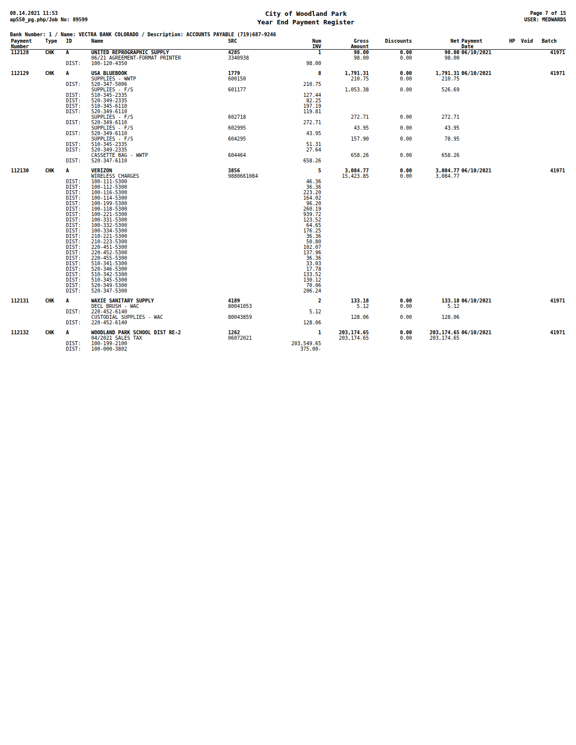08.14.2021 11:53
ap550_pg.php/Job No: 89599
City of Woodland Park
Year End Payment Register
Page 7 of 15
USER: MEDWARDS
Bank Number: 1 / Name: VECTRA BANK COLORADO / Description: ACCOUNTS PAYABLE (719)687-9246
| Payment Number | Type | ID | Name | SRC | Num INV | Gross Amount | Discounts | Net | Payment Date | HP | Void | Batch |
| --- | --- | --- | --- | --- | --- | --- | --- | --- | --- | --- | --- | --- |
| 112128 | CHK | A | UNITED REPROGRAPHIC SUPPLY | 4285 | 1 | 98.00 | 0.00 | 98.00 | 06/10/2021 | | | 41971 |
| | | | 06/21 AGREEMENT-FORMAT PRINTER | 3340938 | | 98.00 | 0.00 | 98.00 | | | | |
| | | DIST: | 100-120-4350 | | 98.00 | | | | | | | |
| 112129 | CHK | A | USA BLUEBOOK | 1779 | 8 | 1,791.31 | 0.00 | 1,791.31 | 06/10/2021 | | | 41971 |
| | | | SUPPLIES - WWTP | 600150 | | 210.75 | 0.00 | 210.75 | | | | |
| | | DIST: | 520-347-5006 | | 210.75 | | | | | | | |
| | | | SUPPLIES - F/S | 601177 | | 1,053.38 | 0.00 | 526.69 | | | | |
| | | DIST: | 510-345-2335 | | 127.44 | | | | | | | |
| | | DIST: | 520-349-2335 | | 82.25 | | | | | | | |
| | | DIST: | 510-345-6110 | | 197.19 | | | | | | | |
| | | DIST: | 520-349-6110 | | 119.81 | | | | | | | |
| | | | SUPPLIES - F/S | 602718 | | 272.71 | 0.00 | 272.71 | | | | |
| | | DIST: | 520-349-6110 | | 272.71 | | | | | | | |
| | | | SUPPLIES - F/S | 602995 | | 43.95 | 0.00 | 43.95 | | | | |
| | | DIST: | 520-349-6110 | | 43.95 | | | | | | | |
| | | | SUPPLIES - F/S | 604295 | | 157.90 | 0.00 | 78.95 | | | | |
| | | DIST: | 510-345-2335 | | 51.31 | | | | | | | |
| | | DIST: | 520-349-2335 | | 27.64 | | | | | | | |
| | | | CASSETTE BAG - WWTP | 604464 | | 658.26 | 0.00 | 658.26 | | | | |
| | | DIST: | 520-347-6110 | | 658.26 | | | | | | | |
| 112130 | CHK | A | VERIZON | 3856 | 5 | 3,084.77 | 0.00 | 3,084.77 | 06/10/2021 | | | 41971 |
| | | | WIRELESS CHARGES | 9880661084 | | 15,423.85 | 0.00 | 3,084.77 | | | | |
| | | DIST: | 100-111-5300 | | 46.36 | | | | | | | |
| | | DIST: | 100-112-5300 | | 36.36 | | | | | | | |
| | | DIST: | 100-116-5300 | | 223.20 | | | | | | | |
| | | DIST: | 100-114-5300 | | 164.02 | | | | | | | |
| | | DIST: | 100-199-5300 | | 96.20 | | | | | | | |
| | | DIST: | 100-118-5300 | | 260.19 | | | | | | | |
| | | DIST: | 100-221-5300 | | 939.72 | | | | | | | |
| | | DIST: | 100-331-5300 | | 123.52 | | | | | | | |
| | | DIST: | 100-332-5300 | | 64.65 | | | | | | | |
| | | DIST: | 100-334-5300 | | 176.25 | | | | | | | |
| | | DIST: | 210-221-5300 | | 36.36 | | | | | | | |
| | | DIST: | 210-223-5300 | | 50.80 | | | | | | | |
| | | DIST: | 220-451-5300 | | 102.07 | | | | | | | |
| | | DIST: | 220-452-5300 | | 137.96 | | | | | | | |
| | | DIST: | 220-455-5300 | | 36.36 | | | | | | | |
| | | DIST: | 510-341-5300 | | 33.03 | | | | | | | |
| | | DIST: | 520-346-5300 | | 17.78 | | | | | | | |
| | | DIST: | 510-342-5300 | | 133.52 | | | | | | | |
| | | DIST: | 510-345-5300 | | 130.12 | | | | | | | |
| | | DIST: | 520-349-5300 | | 70.06 | | | | | | | |
| | | DIST: | 520-347-5300 | | 206.24 | | | | | | | |
| 112131 | CHK | A | WAXIE SANITARY SUPPLY | 4189 | 2 | 133.18 | 0.00 | 133.18 | 06/10/2021 | | | 41971 |
| | | | DECL BRUSH - WAC | 80041053 | | 5.12 | 0.00 | 5.12 | | | | |
| | | DIST: | 220-452-6140 | | 5.12 | | | | | | | |
| | | | CUSTODIAL SUPPLIES - WAC | 80043859 | | 128.06 | 0.00 | 128.06 | | | | |
| | | DIST: | 220-452-6140 | | 128.06 | | | | | | | |
| 112132 | CHK | A | WOODLAND PARK SCHOOL DIST RE-2 | 1262 | 1 | 203,174.65 | 0.00 | 203,174.65 | 06/10/2021 | | | 41971 |
| | | | 04/2021 SALES TAX | 06072021 | | 203,174.65 | 0.00 | 203,174.65 | | | | |
| | | DIST: | 100-199-2100 | | 203,549.65 | | | | | | | |
| | | DIST: | 100-000-3802 | | 375.00- | | | | | | | |